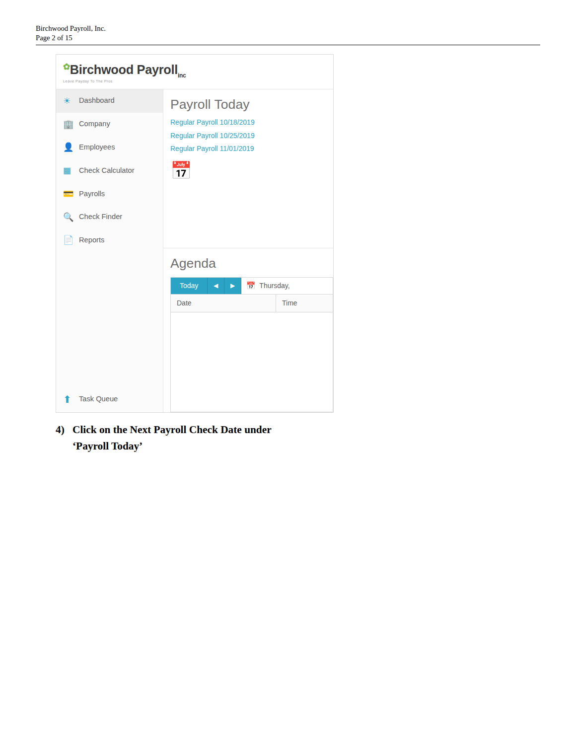Birchwood Payroll, Inc.
Page 2 of 15
✿Birchwood Payrollinc
Leave Payday To The Pros
☀ Dashboard
🏢 Company
👤 Employees
▦ Check Calculator
💳 Payrolls
🔍 Check Finder
📄 Reports
⬆ Task Queue
Payroll Today
Regular Payroll 10/18/2019
Regular Payroll 10/25/2019
Regular Payroll 11/01/2019
📅
Agenda
Today
◀
▶
📅Thursday,
Date
Time
4) Click on the Next Payroll Check Date under
‘Payroll Today’